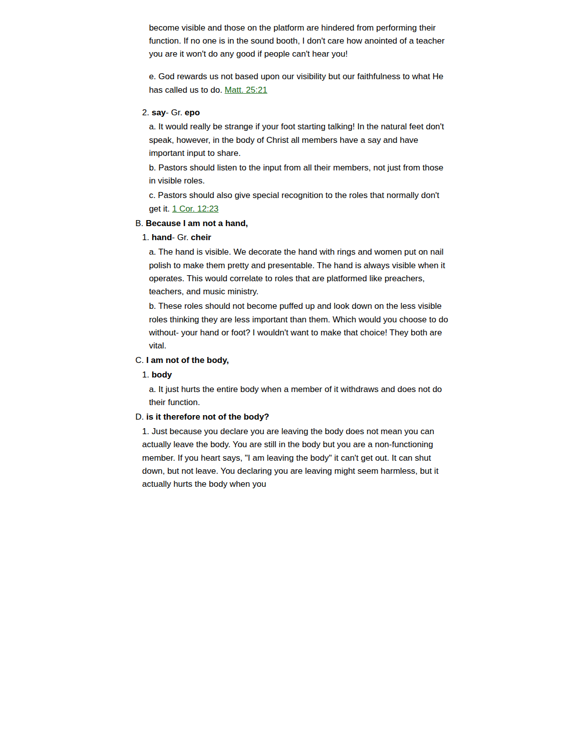become visible and those on the platform are hindered from performing their function. If no one is in the sound booth, I don't care how anointed of a teacher you are it won't do any good if people can't hear you!
e. God rewards us not based upon our visibility but our faithfulness to what He has called us to do. Matt. 25:21
2. say- Gr. epo
a. It would really be strange if your foot starting talking! In the natural feet don't speak, however, in the body of Christ all members have a say and have important input to share.
b. Pastors should listen to the input from all their members, not just from those in visible roles.
c. Pastors should also give special recognition to the roles that normally don't get it. 1 Cor. 12:23
B. Because I am not a hand,
1. hand- Gr. cheir
a. The hand is visible. We decorate the hand with rings and women put on nail polish to make them pretty and presentable. The hand is always visible when it operates. This would correlate to roles that are platformed like preachers, teachers, and music ministry.
b. These roles should not become puffed up and look down on the less visible roles thinking they are less important than them. Which would you choose to do without- your hand or foot? I wouldn't want to make that choice! They both are vital.
C. I am not of the body,
1. body
a. It just hurts the entire body when a member of it withdraws and does not do their function.
D. is it therefore not of the body?
1. Just because you declare you are leaving the body does not mean you can actually leave the body. You are still in the body but you are a non-functioning member. If you heart says, "I am leaving the body" it can't get out. It can shut down, but not leave. You declaring you are leaving might seem harmless, but it actually hurts the body when you